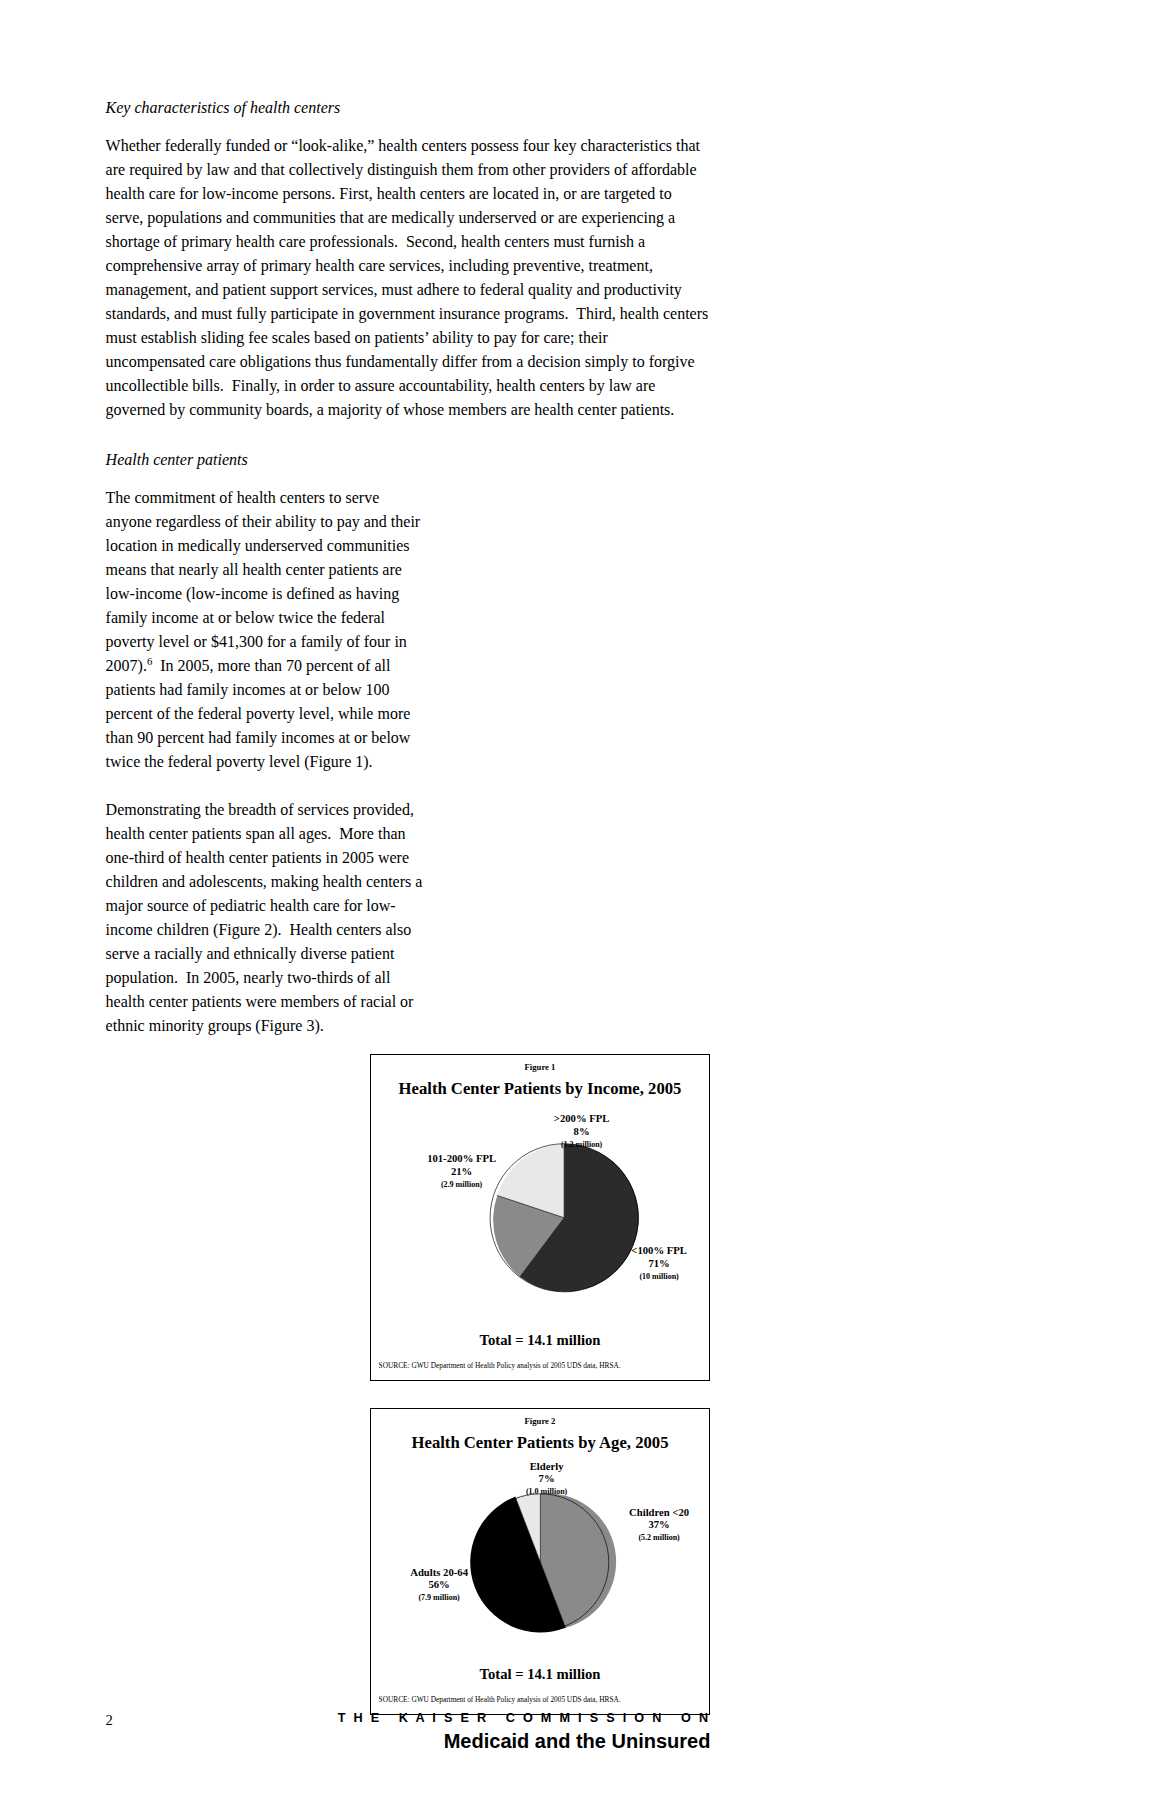Key characteristics of health centers
Whether federally funded or “look-alike,” health centers possess four key characteristics that are required by law and that collectively distinguish them from other providers of affordable health care for low-income persons. First, health centers are located in, or are targeted to serve, populations and communities that are medically underserved or are experiencing a shortage of primary health care professionals. Second, health centers must furnish a comprehensive array of primary health care services, including preventive, treatment, management, and patient support services, must adhere to federal quality and productivity standards, and must fully participate in government insurance programs. Third, health centers must establish sliding fee scales based on patients’ ability to pay for care; their uncompensated care obligations thus fundamentally differ from a decision simply to forgive uncollectible bills. Finally, in order to assure accountability, health centers by law are governed by community boards, a majority of whose members are health center patients.
Health center patients
The commitment of health centers to serve anyone regardless of their ability to pay and their location in medically underserved communities means that nearly all health center patients are low-income (low-income is defined as having family income at or below twice the federal poverty level or $41,300 for a family of four in 2007).6 In 2005, more than 70 percent of all patients had family incomes at or below 100 percent of the federal poverty level, while more than 90 percent had family incomes at or below twice the federal poverty level (Figure 1).
Demonstrating the breadth of services provided, health center patients span all ages. More than one-third of health center patients in 2005 were children and adolescents, making health centers a major source of pediatric health care for low-income children (Figure 2). Health centers also serve a racially and ethnically diverse patient population. In 2005, nearly two-thirds of all health center patients were members of racial or ethnic minority groups (Figure 3).
Figure 1
Health Center Patients by Income, 2005
>200% FPL
8%
(1.2 million)
101-200% FPL
21%
(2.9 million)
<100% FPL
71%
(10 million)
Total = 14.1 million
SOURCE: GWU Department of Health Policy analysis of 2005 UDS data, HRSA.
Figure 2
Health Center Patients by Age, 2005
Elderly
7%
(1.0 million)
Children <20
37%
(5.2 million)
Adults 20-64
56%
(7.9 million)
Total = 14.1 million
SOURCE: GWU Department of Health Policy analysis of 2005 UDS data, HRSA.
2
T H E K A I S E R C O M M I S S I O N O N
Medicaid and the Uninsured